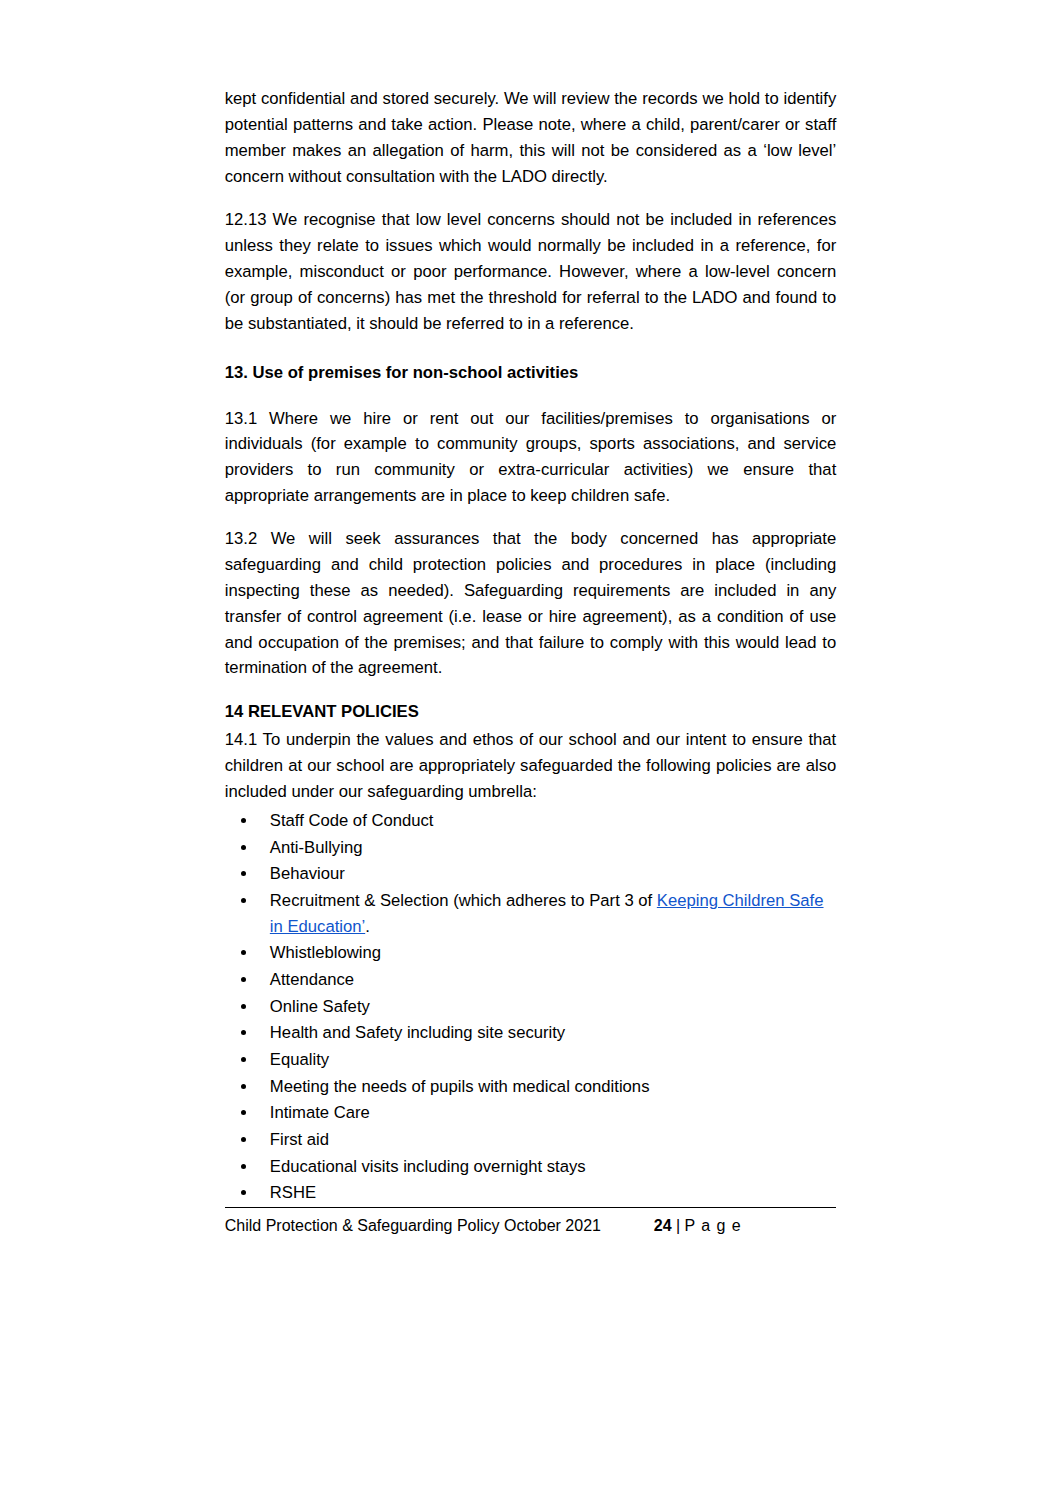kept confidential and stored securely. We will review the records we hold to identify potential patterns and take action. Please note, where a child, parent/carer or staff member makes an allegation of harm, this will not be considered as a ‘low level’ concern without consultation with the LADO directly.
12.13 We recognise that low level concerns should not be included in references unless they relate to issues which would normally be included in a reference, for example, misconduct or poor performance. However, where a low-level concern (or group of concerns) has met the threshold for referral to the LADO and found to be substantiated, it should be referred to in a reference.
13. Use of premises for non-school activities
13.1 Where we hire or rent out our facilities/premises to organisations or individuals (for example to community groups, sports associations, and service providers to run community or extra-curricular activities) we ensure that appropriate arrangements are in place to keep children safe.
13.2 We will seek assurances that the body concerned has appropriate safeguarding and child protection policies and procedures in place (including inspecting these as needed). Safeguarding requirements are included in any transfer of control agreement (i.e. lease or hire agreement), as a condition of use and occupation of the premises; and that failure to comply with this would lead to termination of the agreement.
14 RELEVANT POLICIES
14.1 To underpin the values and ethos of our school and our intent to ensure that children at our school are appropriately safeguarded the following policies are also included under our safeguarding umbrella:
Staff Code of Conduct
Anti-Bullying
Behaviour
Recruitment & Selection (which adheres to Part 3 of Keeping Children Safe in Education’.
Whistleblowing
Attendance
Online Safety
Health and Safety including site security
Equality
Meeting the needs of pupils with medical conditions
Intimate Care
First aid
Educational visits including overnight stays
RSHE
Child Protection & Safeguarding Policy October 2021 24 | P a g e